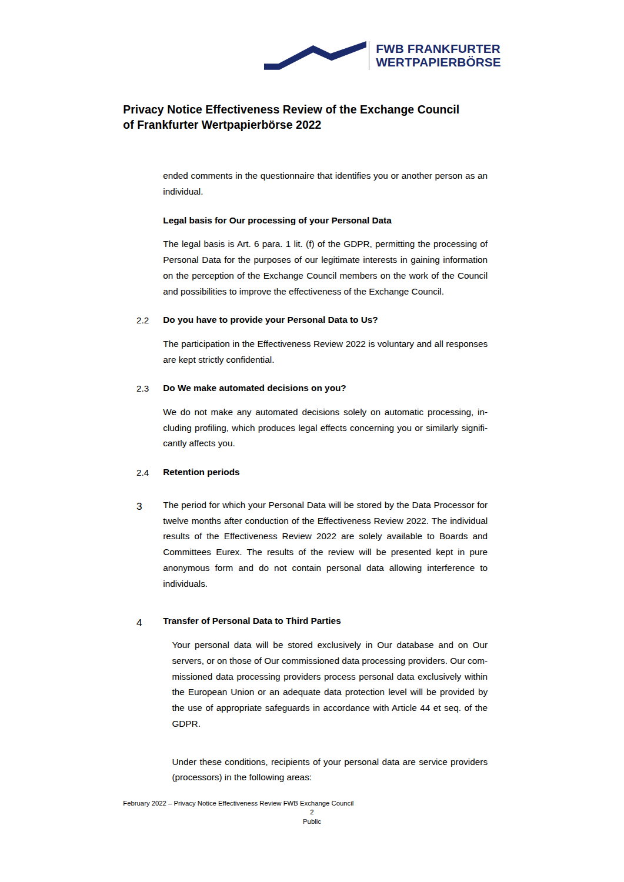FWB FRANKFURTER WERTPAPIERBÖRSE
Privacy Notice Effectiveness Review of the Exchange Council
of Frankfurter Wertpapierbörse 2022
ended comments in the questionnaire that identifies you or another person as an individual.
Legal basis for Our processing of your Personal Data
The legal basis is Art. 6 para. 1 lit. (f) of the GDPR, permitting the processing of Personal Data for the purposes of our legitimate interests in gaining information on the perception of the Exchange Council members on the work of the Council and possibilities to improve the effectiveness of the Exchange Council.
2.2
Do you have to provide your Personal Data to Us?
The participation in the Effectiveness Review 2022 is voluntary and all responses are kept strictly confidential.
2.3
Do We make automated decisions on you?
We do not make any automated decisions solely on automatic processing, including profiling, which produces legal effects concerning you or similarly significantly affects you.
2.4
Retention periods
3
The period for which your Personal Data will be stored by the Data Processor for twelve months after conduction of the Effectiveness Review 2022. The individual results of the Effectiveness Review 2022 are solely available to Boards and Committees Eurex. The results of the review will be presented kept in pure anonymous form and do not contain personal data allowing interference to individuals.
4
Transfer of Personal Data to Third Parties
Your personal data will be stored exclusively in Our database and on Our servers, or on those of Our commissioned data processing providers. Our commissioned data processing providers process personal data exclusively within the European Union or an adequate data protection level will be provided by the use of appropriate safeguards in accordance with Article 44 et seq. of the GDPR.
Under these conditions, recipients of your personal data are service providers (processors) in the following areas:
February 2022 – Privacy Notice Effectiveness Review FWB Exchange Council
2
Public